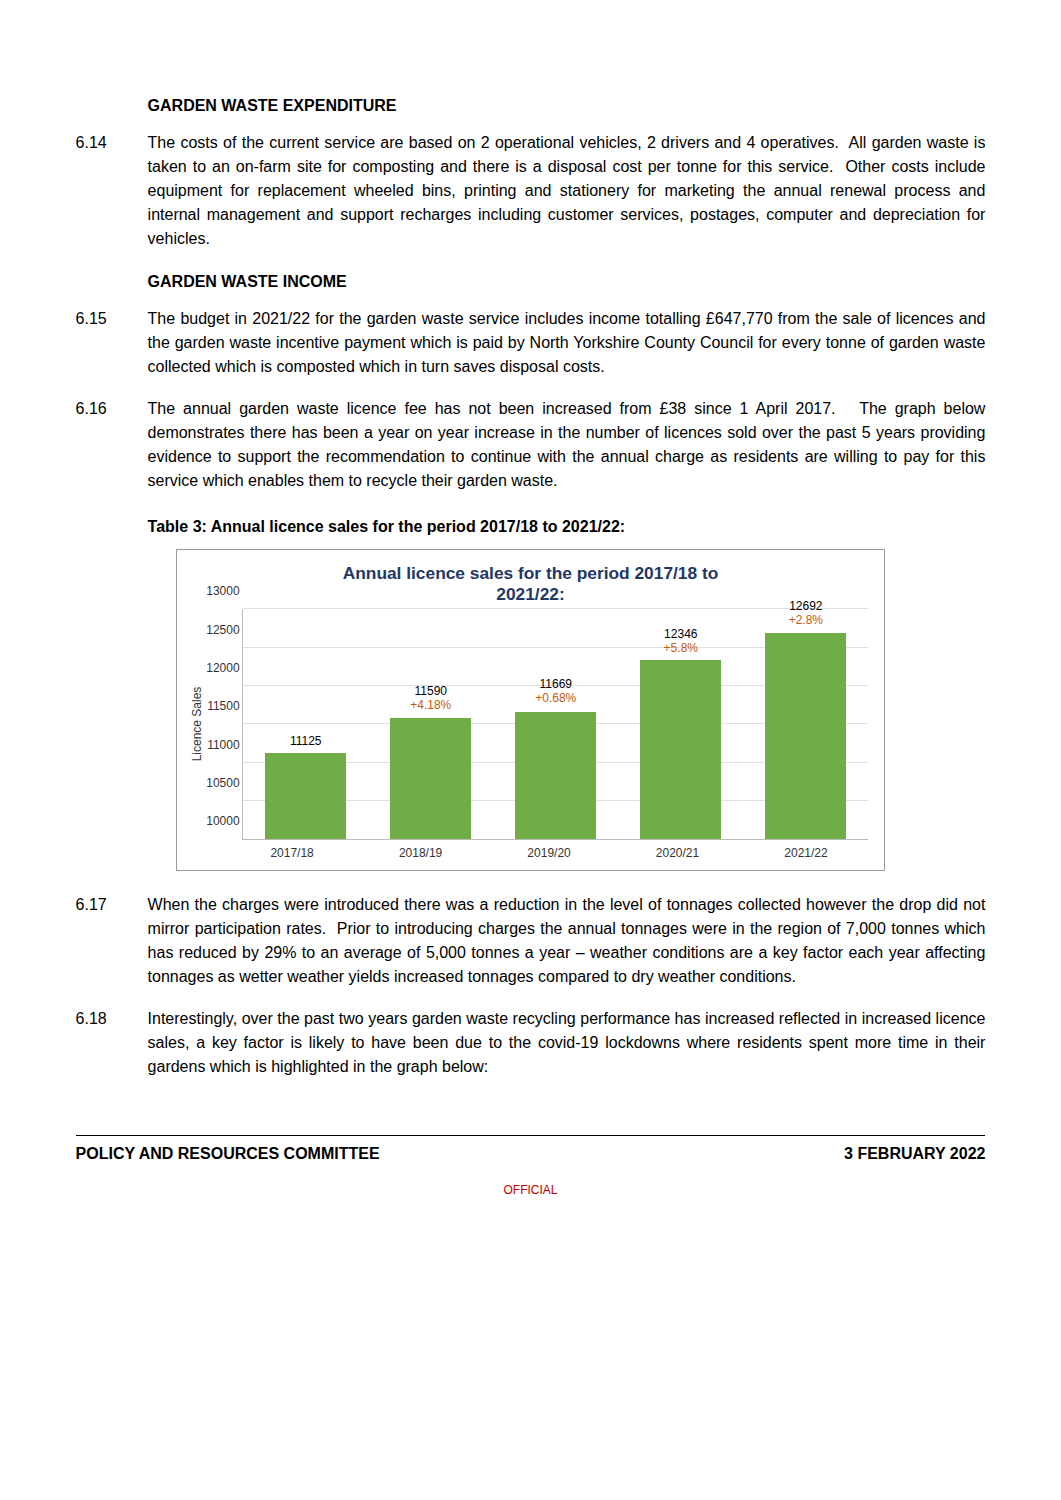GARDEN WASTE EXPENDITURE
6.14
The costs of the current service are based on 2 operational vehicles, 2 drivers and 4 operatives. All garden waste is taken to an on-farm site for composting and there is a disposal cost per tonne for this service. Other costs include equipment for replacement wheeled bins, printing and stationery for marketing the annual renewal process and internal management and support recharges including customer services, postages, computer and depreciation for vehicles.
GARDEN WASTE INCOME
6.15
The budget in 2021/22 for the garden waste service includes income totalling £647,770 from the sale of licences and the garden waste incentive payment which is paid by North Yorkshire County Council for every tonne of garden waste collected which is composted which in turn saves disposal costs.
6.16
The annual garden waste licence fee has not been increased from £38 since 1 April 2017. The graph below demonstrates there has been a year on year increase in the number of licences sold over the past 5 years providing evidence to support the recommendation to continue with the annual charge as residents are willing to pay for this service which enables them to recycle their garden waste.
Table 3: Annual licence sales for the period 2017/18 to 2021/22:
Annual licence sales for the period 2017/18 to
2021/22:
Licence Sales
13000
12500
12000
11500
11000
10500
10000
11125
11590
+4.18%
11669
+0.68%
12346
+5.8%
12692
+2.8%
2017/18
2018/19
2019/20
2020/21
2021/22
6.17
When the charges were introduced there was a reduction in the level of tonnages collected however the drop did not mirror participation rates. Prior to introducing charges the annual tonnages were in the region of 7,000 tonnes which has reduced by 29% to an average of 5,000 tonnes a year – weather conditions are a key factor each year affecting tonnages as wetter weather yields increased tonnages compared to dry weather conditions.
6.18
Interestingly, over the past two years garden waste recycling performance has increased reflected in increased licence sales, a key factor is likely to have been due to the covid-19 lockdowns where residents spent more time in their gardens which is highlighted in the graph below:
POLICY AND RESOURCES COMMITTEE
3 FEBRUARY 2022
OFFICIAL